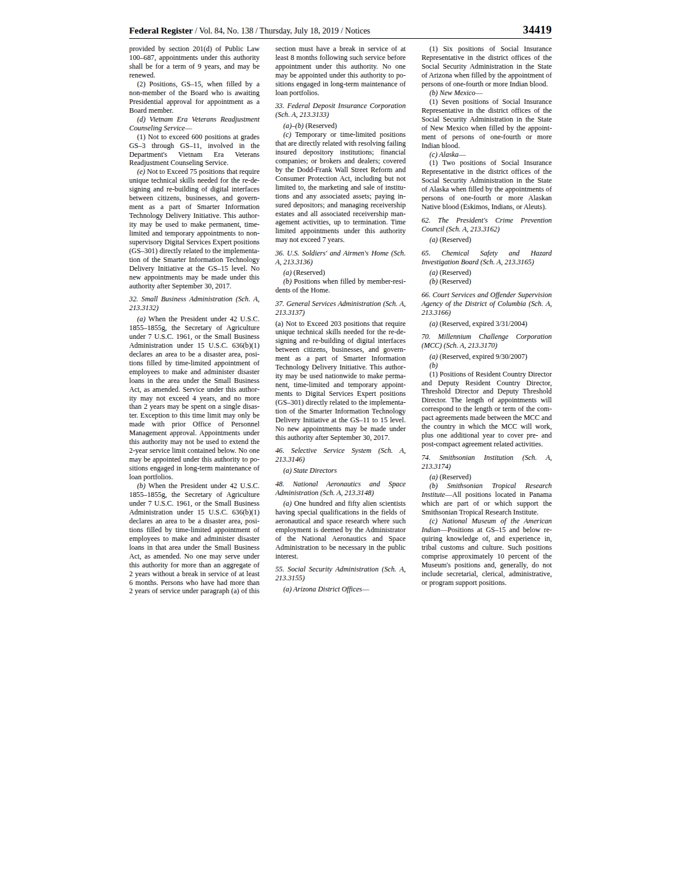Federal Register / Vol. 84, No. 138 / Thursday, July 18, 2019 / Notices
34419
provided by section 201(d) of Public Law 100–687, appointments under this authority shall be for a term of 9 years, and may be renewed.
(2) Positions, GS–15, when filled by a non-member of the Board who is awaiting Presidential approval for appointment as a Board member.
(d) Vietnam Era Veterans Readjustment Counseling Service—
(1) Not to exceed 600 positions at grades GS–3 through GS–11, involved in the Department's Vietnam Era Veterans Readjustment Counseling Service.
(e) Not to Exceed 75 positions that require unique technical skills needed for the re-designing and re-building of digital interfaces between citizens, businesses, and government as a part of Smarter Information Technology Delivery Initiative. This authority may be used to make permanent, time-limited and temporary appointments to non-supervisory Digital Services Expert positions (GS–301) directly related to the implementation of the Smarter Information Technology Delivery Initiative at the GS–15 level. No new appointments may be made under this authority after September 30, 2017.
32. Small Business Administration (Sch. A, 213.3132)
(a) When the President under 42 U.S.C. 1855–1855g, the Secretary of Agriculture under 7 U.S.C. 1961, or the Small Business Administration under 15 U.S.C. 636(b)(1) declares an area to be a disaster area, positions filled by time-limited appointment of employees to make and administer disaster loans in the area under the Small Business Act, as amended. Service under this authority may not exceed 4 years, and no more than 2 years may be spent on a single disaster. Exception to this time limit may only be made with prior Office of Personnel Management approval. Appointments under this authority may not be used to extend the 2-year service limit contained below. No one may be appointed under this authority to positions engaged in long-term maintenance of loan portfolios.
(b) When the President under 42 U.S.C. 1855–1855g, the Secretary of Agriculture under 7 U.S.C. 1961, or the Small Business Administration under 15 U.S.C. 636(b)(1) declares an area to be a disaster area, positions filled by time-limited appointment of employees to make and administer disaster loans in that area under the Small Business Act, as amended. No one may serve under this authority for more than an aggregate of 2 years without a break in service of at least 6 months. Persons who have had more than 2 years of service under paragraph (a) of this section must have a break in service of at least 8 months following such service before appointment under this authority. No one may be appointed under this authority to positions engaged in long-term maintenance of loan portfolios.
33. Federal Deposit Insurance Corporation (Sch. A, 213.3133)
(a)–(b) (Reserved)
(c) Temporary or time-limited positions that are directly related with resolving failing insured depository institutions; financial companies; or brokers and dealers; covered by the Dodd-Frank Wall Street Reform and Consumer Protection Act, including but not limited to, the marketing and sale of institutions and any associated assets; paying insured depositors; and managing receivership estates and all associated receivership management activities, up to termination. Time limited appointments under this authority may not exceed 7 years.
36. U.S. Soldiers' and Airmen's Home (Sch. A, 213.3136)
(a) (Reserved)
(b) Positions when filled by member-residents of the Home.
37. General Services Administration (Sch. A, 213.3137)
(a) Not to Exceed 203 positions that require unique technical skills needed for the re-designing and re-building of digital interfaces between citizens, businesses, and government as a part of Smarter Information Technology Delivery Initiative. This authority may be used nationwide to make permanent, time-limited and temporary appointments to Digital Services Expert positions (GS–301) directly related to the implementation of the Smarter Information Technology Delivery Initiative at the GS–11 to 15 level. No new appointments may be made under this authority after September 30, 2017.
46. Selective Service System (Sch. A, 213.3146)
(a) State Directors
48. National Aeronautics and Space Administration (Sch. A, 213.3148)
(a) One hundred and fifty alien scientists having special qualifications in the fields of aeronautical and space research where such employment is deemed by the Administrator of the National Aeronautics and Space Administration to be necessary in the public interest.
55. Social Security Administration (Sch. A, 213.3155)
(a) Arizona District Offices—
(1) Six positions of Social Insurance Representative in the district offices of the Social Security Administration in the State of Arizona when filled by the appointment of persons of one-fourth or more Indian blood.
(b) New Mexico—
(1) Seven positions of Social Insurance Representative in the district offices of the Social Security Administration in the State of New Mexico when filled by the appointment of persons of one-fourth or more Indian blood.
(c) Alaska—
(1) Two positions of Social Insurance Representative in the district offices of the Social Security Administration in the State of Alaska when filled by the appointments of persons of one-fourth or more Alaskan Native blood (Eskimos, Indians, or Aleuts).
62. The President's Crime Prevention Council (Sch. A, 213.3162)
(a) (Reserved)
65. Chemical Safety and Hazard Investigation Board (Sch. A, 213.3165)
(a) (Reserved)
(b) (Reserved)
66. Court Services and Offender Supervision Agency of the District of Columbia (Sch. A, 213.3166)
(a) (Reserved, expired 3/31/2004)
70. Millennium Challenge Corporation (MCC) (Sch. A, 213.3170)
(a) (Reserved, expired 9/30/2007)
(b)
(1) Positions of Resident Country Director and Deputy Resident Country Director, Threshold Director and Deputy Threshold Director. The length of appointments will correspond to the length or term of the compact agreements made between the MCC and the country in which the MCC will work, plus one additional year to cover pre- and post-compact agreement related activities.
74. Smithsonian Institution (Sch. A, 213.3174)
(a) (Reserved)
(b) Smithsonian Tropical Research Institute—All positions located in Panama which are part of or which support the Smithsonian Tropical Research Institute.
(c) National Museum of the American Indian—Positions at GS–15 and below requiring knowledge of, and experience in, tribal customs and culture. Such positions comprise approximately 10 percent of the Museum's positions and, generally, do not include secretarial, clerical, administrative, or program support positions.